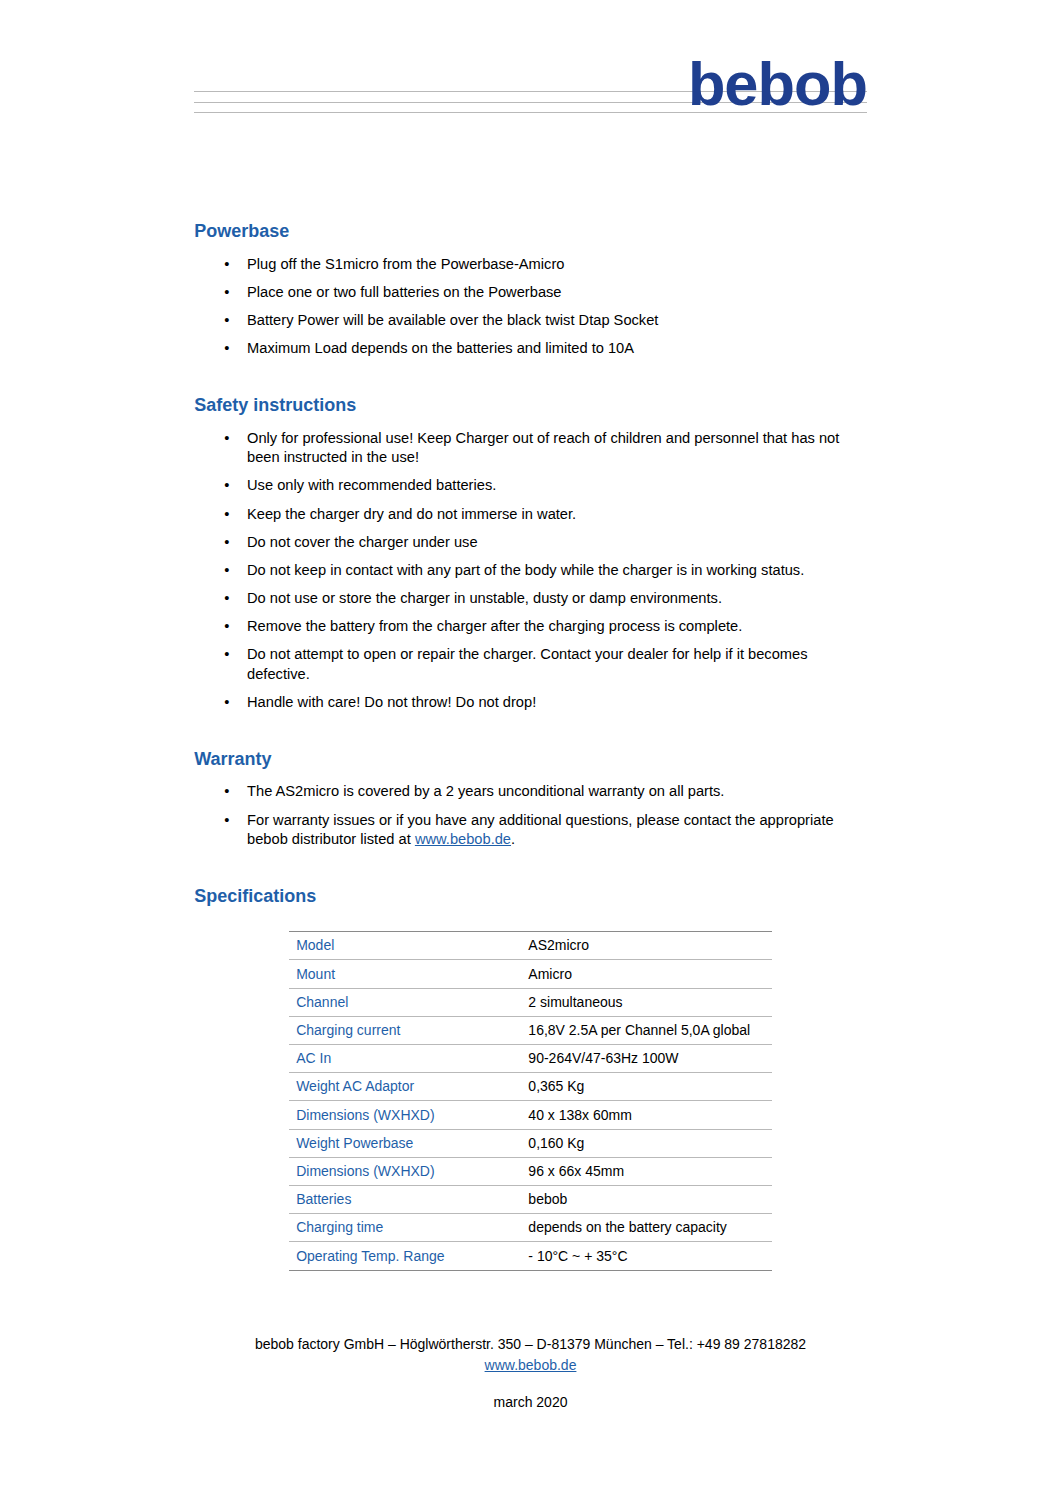bebob
Powerbase
Plug off the S1micro from the Powerbase-Amicro
Place one or two full batteries on the Powerbase
Battery Power will be available over the black twist Dtap Socket
Maximum Load depends on the batteries and limited to 10A
Safety instructions
Only for professional use! Keep Charger out of reach of children and personnel that has not been instructed in the use!
Use only with recommended batteries.
Keep the charger dry and do not immerse in water.
Do not cover the charger under use
Do not keep in contact with any part of the body while the charger is in working status.
Do not use or store the charger in unstable, dusty or damp environments.
Remove the battery from the charger after the charging process is complete.
Do not attempt to open or repair the charger. Contact your dealer for help if it becomes defective.
Handle with care! Do not throw! Do not drop!
Warranty
The AS2micro is covered by a 2 years unconditional warranty on all parts.
For warranty issues or if you have any additional questions, please contact the appropriate bebob distributor listed at www.bebob.de.
Specifications
| Model | AS2micro |
| Mount | Amicro |
| Channel | 2 simultaneous |
| Charging current | 16,8V 2.5A per Channel 5,0A global |
| AC In | 90-264V/47-63Hz 100W |
| Weight AC Adaptor | 0,365 Kg |
| Dimensions (WXHXD) | 40 x 138x 60mm |
| Weight Powerbase | 0,160 Kg |
| Dimensions (WXHXD) | 96 x 66x 45mm |
| Batteries | bebob |
| Charging time | depends on the battery capacity |
| Operating Temp. Range | - 10°C ~ + 35°C |
bebob factory GmbH – Höglwörtherstr. 350 – D-81379 München – Tel.: +49 89 27818282
www.bebob.de
march 2020